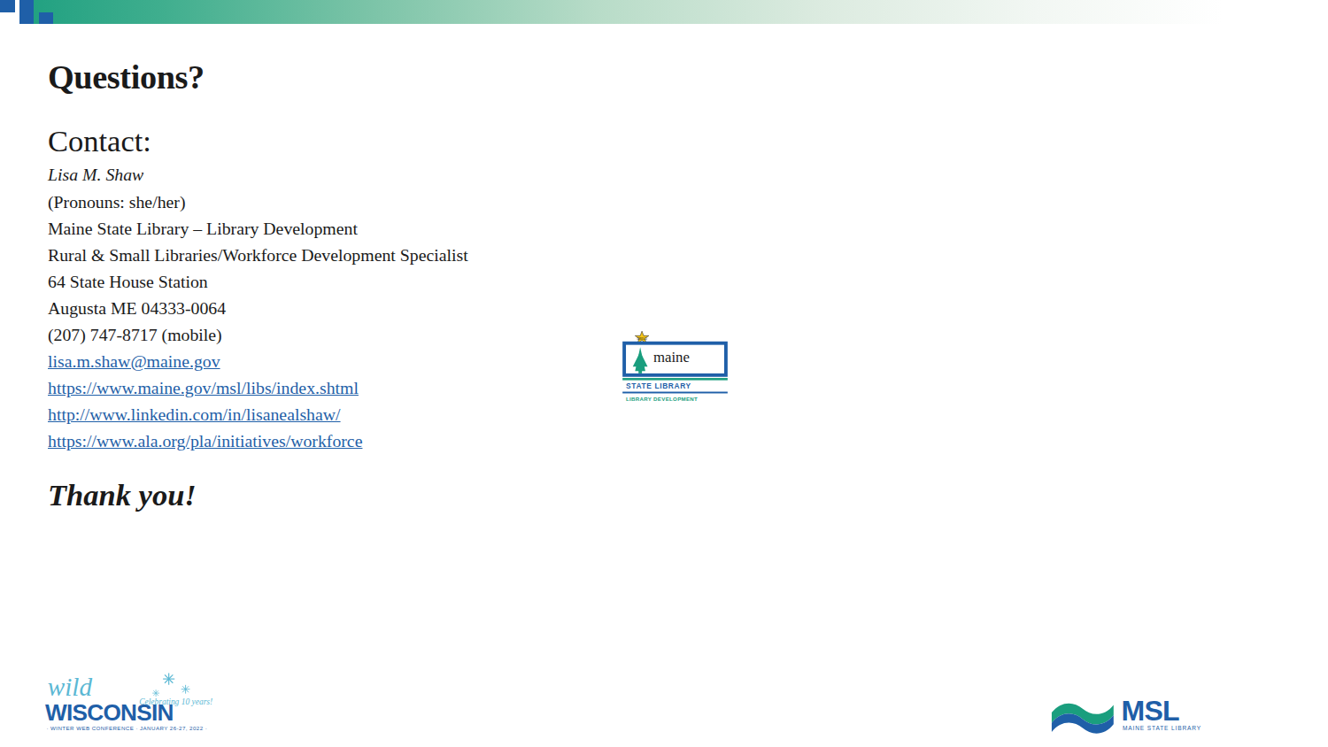Questions?
Contact:
Lisa M. Shaw
(Pronouns: she/her)
Maine State Library – Library Development
Rural & Small Libraries/Workforce Development Specialist
64 State House Station
Augusta ME 04333-0064
(207) 747-8717 (mobile)
lisa.m.shaw@maine.gov
https://www.maine.gov/msl/libs/index.shtml
http://www.linkedin.com/in/lisanealshaw/
https://www.ala.org/pla/initiatives/workforce
Thank you!
DIRIGO maine STATE LIBRARY LIBRARY DEVELOPMENT
wild WISCONSIN Celebrating 10 years! · WINTER WEB CONFERENCE · JANUARY 26-27, 2022 ·
MSL MAINE STATE LIBRARY